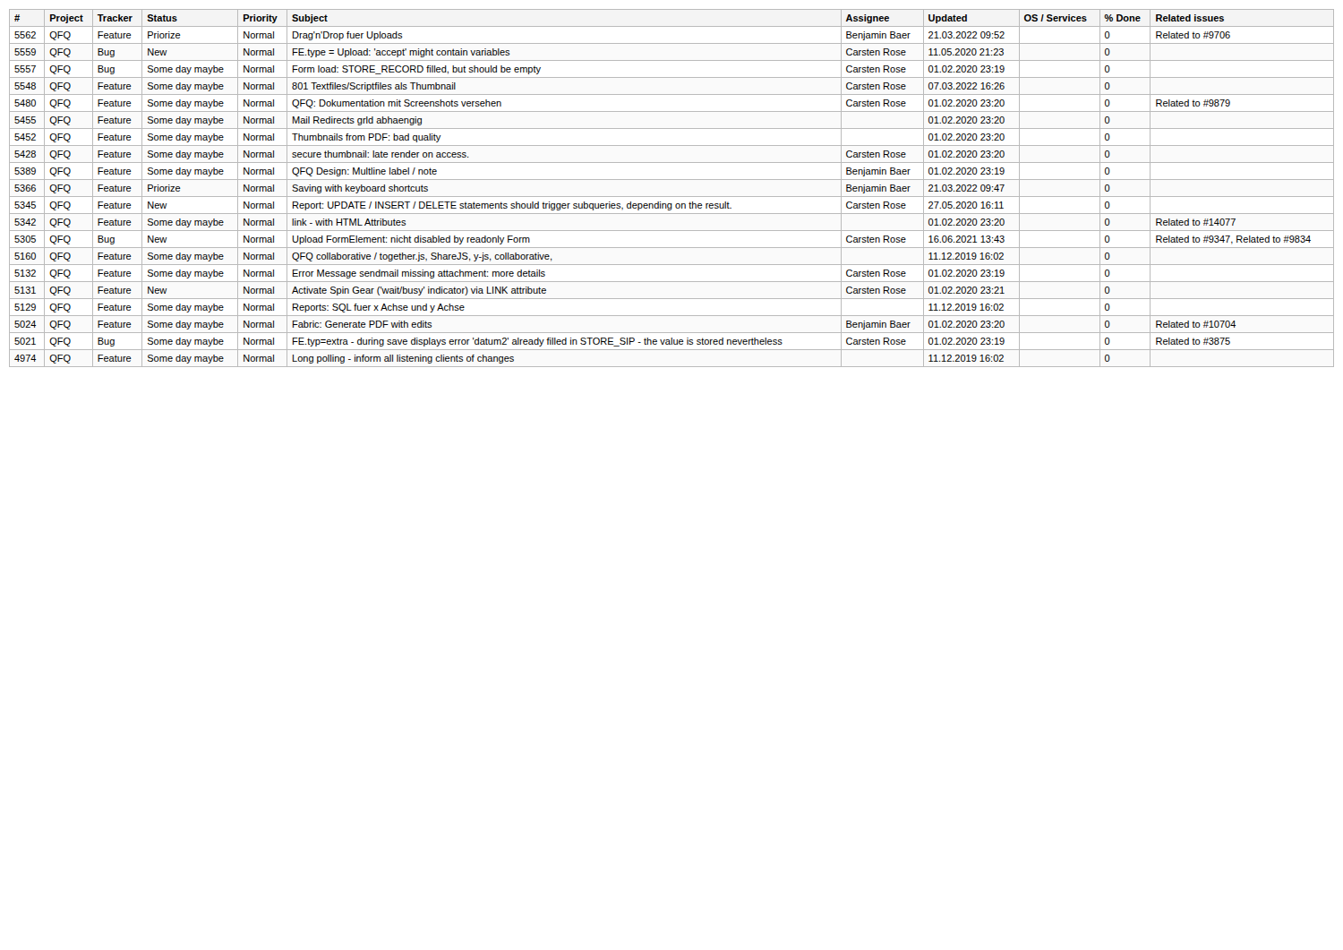| # | Project | Tracker | Status | Priority | Subject | Assignee | Updated | OS / Services | % Done | Related issues |
| --- | --- | --- | --- | --- | --- | --- | --- | --- | --- | --- |
| 5562 | QFQ | Feature | Priorize | Normal | Drag'n'Drop fuer Uploads | Benjamin Baer | 21.03.2022 09:52 | | 0 | Related to #9706 |
| 5559 | QFQ | Bug | New | Normal | FE.type = Upload: 'accept' might contain variables | Carsten Rose | 11.05.2020 21:23 | | 0 | |
| 5557 | QFQ | Bug | Some day maybe | Normal | Form load: STORE_RECORD filled, but should be empty | Carsten Rose | 01.02.2020 23:19 | | 0 | |
| 5548 | QFQ | Feature | Some day maybe | Normal | 801 Textfiles/Scriptfiles als Thumbnail | Carsten Rose | 07.03.2022 16:26 | | 0 | |
| 5480 | QFQ | Feature | Some day maybe | Normal | QFQ: Dokumentation mit Screenshots versehen | Carsten Rose | 01.02.2020 23:20 | | 0 | Related to #9879 |
| 5455 | QFQ | Feature | Some day maybe | Normal | Mail Redirects grld abhaengig | | 01.02.2020 23:20 | | 0 | |
| 5452 | QFQ | Feature | Some day maybe | Normal | Thumbnails from PDF: bad quality | | 01.02.2020 23:20 | | 0 | |
| 5428 | QFQ | Feature | Some day maybe | Normal | secure thumbnail: late render on access. | Carsten Rose | 01.02.2020 23:20 | | 0 | |
| 5389 | QFQ | Feature | Some day maybe | Normal | QFQ Design: Multline label / note | Benjamin Baer | 01.02.2020 23:19 | | 0 | |
| 5366 | QFQ | Feature | Priorize | Normal | Saving with keyboard shortcuts | Benjamin Baer | 21.03.2022 09:47 | | 0 | |
| 5345 | QFQ | Feature | New | Normal | Report: UPDATE / INSERT / DELETE statements should trigger subqueries, depending on the result. | Carsten Rose | 27.05.2020 16:11 | | 0 | |
| 5342 | QFQ | Feature | Some day maybe | Normal | link - with HTML Attributes | | 01.02.2020 23:20 | | 0 | Related to #14077 |
| 5305 | QFQ | Bug | New | Normal | Upload FormElement: nicht disabled by readonly Form | Carsten Rose | 16.06.2021 13:43 | | 0 | Related to #9347, Related to #9834 |
| 5160 | QFQ | Feature | Some day maybe | Normal | QFQ collaborative / together.js, ShareJS, y-js, collaborative, | | 11.12.2019 16:02 | | 0 | |
| 5132 | QFQ | Feature | Some day maybe | Normal | Error Message sendmail missing attachment: more details | Carsten Rose | 01.02.2020 23:19 | | 0 | |
| 5131 | QFQ | Feature | New | Normal | Activate Spin Gear ('wait/busy' indicator) via LINK attribute | Carsten Rose | 01.02.2020 23:21 | | 0 | |
| 5129 | QFQ | Feature | Some day maybe | Normal | Reports: SQL fuer x Achse und y Achse | | 11.12.2019 16:02 | | 0 | |
| 5024 | QFQ | Feature | Some day maybe | Normal | Fabric: Generate PDF with edits | Benjamin Baer | 01.02.2020 23:20 | | 0 | Related to #10704 |
| 5021 | QFQ | Bug | Some day maybe | Normal | FE.typ=extra - during save displays error 'datum2' already filled in STORE_SIP - the value is stored nevertheless | Carsten Rose | 01.02.2020 23:19 | | 0 | Related to #3875 |
| 4974 | QFQ | Feature | Some day maybe | Normal | Long polling - inform all listening clients of changes | | 11.12.2019 16:02 | | 0 | |